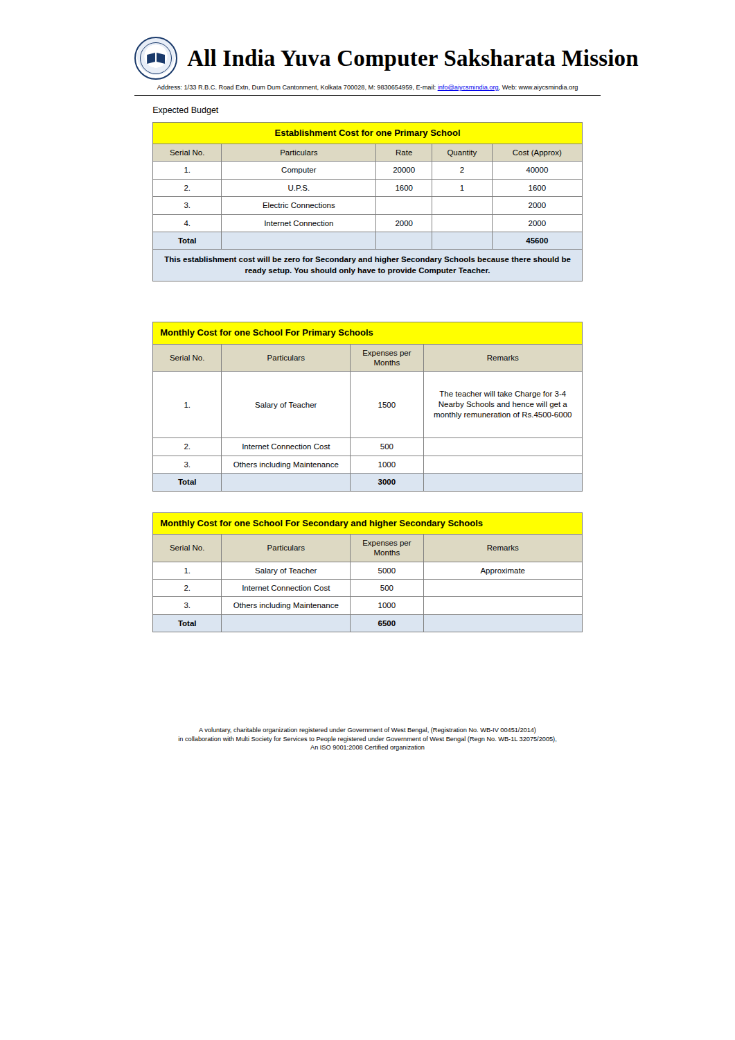All India Yuva Computer Saksharata Mission
Address: 1/33 R.B.C. Road Extn, Dum Dum Cantonment, Kolkata 700028, M: 9830654959, E-mail: info@aiycsmindia.org, Web: www.aiycsmindia.org
Expected Budget
| Establishment Cost for one Primary School |
| Serial No. | Particulars | Rate | Quantity | Cost (Approx) |
| 1. | Computer | 20000 | 2 | 40000 |
| 2. | U.P.S. | 1600 | 1 | 1600 |
| 3. | Electric Connections | | | 2000 |
| 4. | Internet Connection | 2000 | | 2000 |
| Total | | | | 45600 |
| This establishment cost will be zero for Secondary and higher Secondary Schools because there should be ready setup. You should only have to provide Computer Teacher. |
| Monthly Cost for one School For Primary Schools |
| Serial No. | Particulars | Expenses per Months | Remarks |
| 1. | Salary of Teacher | 1500 | The teacher will take Charge for 3-4 Nearby Schools and hence will get a monthly remuneration of Rs.4500-6000 |
| 2. | Internet Connection Cost | 500 | |
| 3. | Others including Maintenance | 1000 | |
| Total | | 3000 | |
| Monthly Cost for one School For Secondary and higher Secondary Schools |
| Serial No. | Particulars | Expenses per Months | Remarks |
| 1. | Salary of Teacher | 5000 | Approximate |
| 2. | Internet Connection Cost | 500 | |
| 3. | Others including Maintenance | 1000 | |
| Total | | 6500 | |
A voluntary, charitable organization registered under Government of West Bengal, (Registration No. WB-IV 00451/2014)
in collaboration with Multi Society for Services to People registered under Government of West Bengal (Regn No. WB-1L 32075/2005),
An ISO 9001:2008 Certified organization